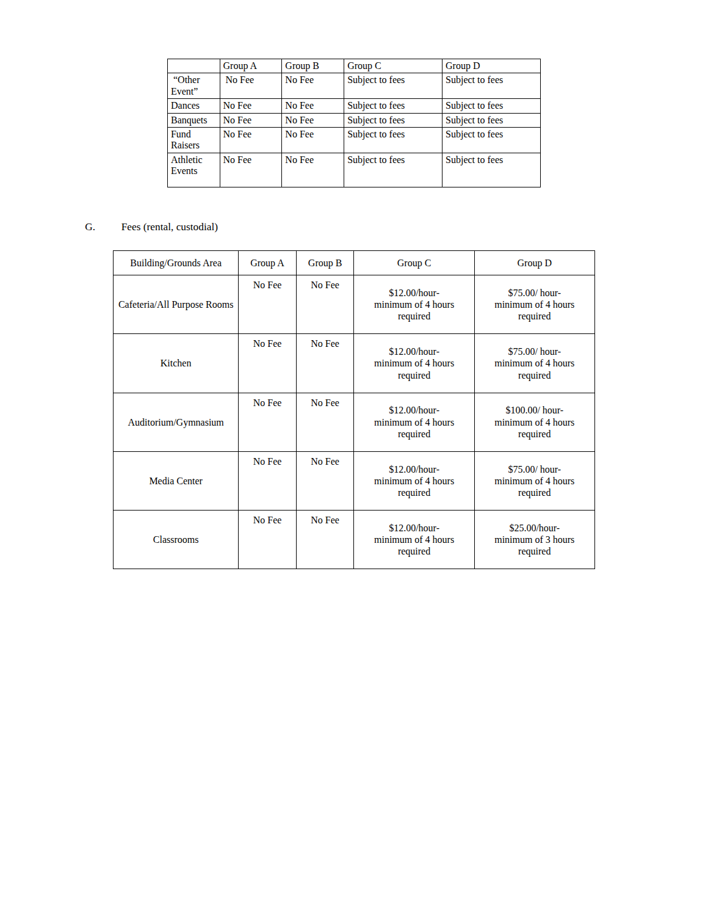| | Group A | Group B | Group C | Group D |
| --- | --- | --- | --- | --- |
| “Other Event” | No Fee | No Fee | Subject to fees | Subject to fees |
| Dances | No Fee | No Fee | Subject to fees | Subject to fees |
| Banquets | No Fee | No Fee | Subject to fees | Subject to fees |
| Fund Raisers | No Fee | No Fee | Subject to fees | Subject to fees |
| Athletic Events | No Fee | No Fee | Subject to fees | Subject to fees |
G. Fees (rental, custodial)
| Building/Grounds Area | Group A | Group B | Group C | Group D |
| --- | --- | --- | --- | --- |
| Cafeteria/All Purpose Rooms | No Fee | No Fee | $12.00/hour- minimum of 4 hours required | $75.00/ hour- minimum of 4 hours required |
| Kitchen | No Fee | No Fee | $12.00/hour- minimum of 4 hours required | $75.00/ hour- minimum of 4 hours required |
| Auditorium/Gymnasium | No Fee | No Fee | $12.00/hour- minimum of 4 hours required | $100.00/ hour- minimum of 4 hours required |
| Media Center | No Fee | No Fee | $12.00/hour- minimum of 4 hours required | $75.00/ hour- minimum of 4 hours required |
| Classrooms | No Fee | No Fee | $12.00/hour- minimum of 4 hours required | $25.00/hour- minimum of 3 hours required |